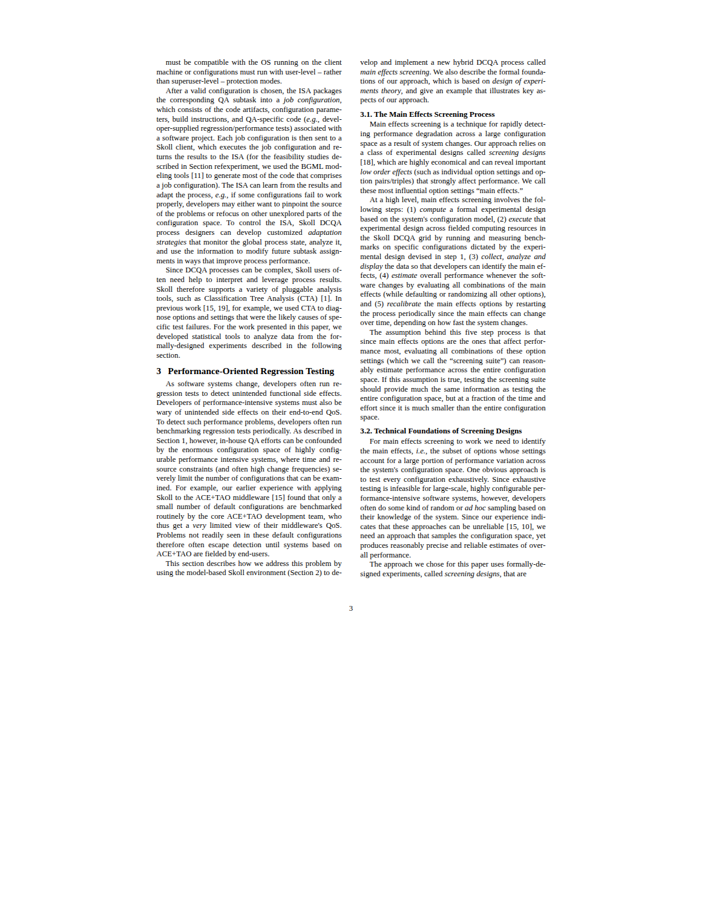must be compatible with the OS running on the client machine or configurations must run with user-level – rather than superuser-level – protection modes.
After a valid configuration is chosen, the ISA packages the corresponding QA subtask into a job configuration, which consists of the code artifacts, configuration parameters, build instructions, and QA-specific code (e.g., developer-supplied regression/performance tests) associated with a software project. Each job configuration is then sent to a Skoll client, which executes the job configuration and returns the results to the ISA (for the feasibility studies described in Section refexperiment, we used the BGML modeling tools [11] to generate most of the code that comprises a job configuration). The ISA can learn from the results and adapt the process, e.g., if some configurations fail to work properly, developers may either want to pinpoint the source of the problems or refocus on other unexplored parts of the configuration space. To control the ISA, Skoll DCQA process designers can develop customized adaptation strategies that monitor the global process state, analyze it, and use the information to modify future subtask assignments in ways that improve process performance.
Since DCQA processes can be complex, Skoll users often need help to interpret and leverage process results. Skoll therefore supports a variety of pluggable analysis tools, such as Classification Tree Analysis (CTA) [1]. In previous work [15, 19], for example, we used CTA to diagnose options and settings that were the likely causes of specific test failures. For the work presented in this paper, we developed statistical tools to analyze data from the formally-designed experiments described in the following section.
3 Performance-Oriented Regression Testing
As software systems change, developers often run regression tests to detect unintended functional side effects. Developers of performance-intensive systems must also be wary of unintended side effects on their end-to-end QoS. To detect such performance problems, developers often run benchmarking regression tests periodically. As described in Section 1, however, in-house QA efforts can be confounded by the enormous configuration space of highly configurable performance intensive systems, where time and resource constraints (and often high change frequencies) severely limit the number of configurations that can be examined. For example, our earlier experience with applying Skoll to the ACE+TAO middleware [15] found that only a small number of default configurations are benchmarked routinely by the core ACE+TAO development team, who thus get a very limited view of their middleware's QoS. Problems not readily seen in these default configurations therefore often escape detection until systems based on ACE+TAO are fielded by end-users.
This section describes how we address this problem by using the model-based Skoll environment (Section 2) to develop and implement a new hybrid DCQA process called main effects screening. We also describe the formal foundations of our approach, which is based on design of experiments theory, and give an example that illustrates key aspects of our approach.
3.1. The Main Effects Screening Process
Main effects screening is a technique for rapidly detecting performance degradation across a large configuration space as a result of system changes. Our approach relies on a class of experimental designs called screening designs [18], which are highly economical and can reveal important low order effects (such as individual option settings and option pairs/triples) that strongly affect performance. We call these most influential option settings “main effects.”
At a high level, main effects screening involves the following steps: (1) compute a formal experimental design based on the system's configuration model, (2) execute that experimental design across fielded computing resources in the Skoll DCQA grid by running and measuring benchmarks on specific configurations dictated by the experimental design devised in step 1, (3) collect, analyze and display the data so that developers can identify the main effects, (4) estimate overall performance whenever the software changes by evaluating all combinations of the main effects (while defaulting or randomizing all other options), and (5) recalibrate the main effects options by restarting the process periodically since the main effects can change over time, depending on how fast the system changes.
The assumption behind this five step process is that since main effects options are the ones that affect performance most, evaluating all combinations of these option settings (which we call the “screening suite”) can reasonably estimate performance across the entire configuration space. If this assumption is true, testing the screening suite should provide much the same information as testing the entire configuration space, but at a fraction of the time and effort since it is much smaller than the entire configuration space.
3.2. Technical Foundations of Screening Designs
For main effects screening to work we need to identify the main effects, i.e., the subset of options whose settings account for a large portion of performance variation across the system's configuration space. One obvious approach is to test every configuration exhaustively. Since exhaustive testing is infeasible for large-scale, highly configurable performance-intensive software systems, however, developers often do some kind of random or ad hoc sampling based on their knowledge of the system. Since our experience indicates that these approaches can be unreliable [15, 10], we need an approach that samples the configuration space, yet produces reasonably precise and reliable estimates of overall performance.
The approach we chose for this paper uses formally-designed experiments, called screening designs, that are
3